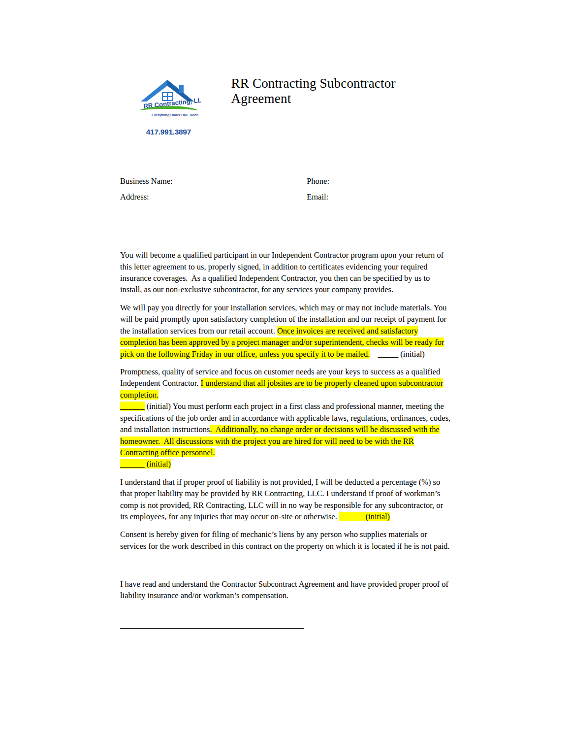RR Contracting, LLC Everything Under ONE Roof!
417.991.3897
RR Contracting Subcontractor Agreement
Business Name:
Phone:
Address:
Email:
You will become a qualified participant in our Independent Contractor program upon your return of this letter agreement to us, properly signed, in addition to certificates evidencing your required insurance coverages. As a qualified Independent Contractor, you then can be specified by us to install, as our non-exclusive subcontractor, for any services your company provides.
We will pay you directly for your installation services, which may or may not include materials. You will be paid promptly upon satisfactory completion of the installation and our receipt of payment for the installation services from our retail account. Once invoices are received and satisfactory completion has been approved by a project manager and/or superintendent, checks will be ready for pick on the following Friday in our office, unless you specify it to be mailed. _____ (initial)
Promptness, quality of service and focus on customer needs are your keys to success as a qualified Independent Contractor. I understand that all jobsites are to be properly cleaned upon subcontractor completion.
______ (initial) You must perform each project in a first class and professional manner, meeting the specifications of the job order and in accordance with applicable laws, regulations, ordinances, codes, and installation instructions. Additionally, no change order or decisions will be discussed with the homeowner. All discussions with the project you are hired for will need to be with the RR Contracting office personnel.
______ (initial)
I understand that if proper proof of liability is not provided, I will be deducted a percentage (%) so that proper liability may be provided by RR Contracting, LLC. I understand if proof of workman’s comp is not provided, RR Contracting, LLC will in no way be responsible for any subcontractor, or its employees, for any injuries that may occur on-site or otherwise. ______ (initial)
Consent is hereby given for filing of mechanic’s liens by any person who supplies materials or services for the work described in this contract on the property on which it is located if he is not paid.
I have read and understand the Contractor Subcontract Agreement and have provided proper proof of liability insurance and/or workman’s compensation.